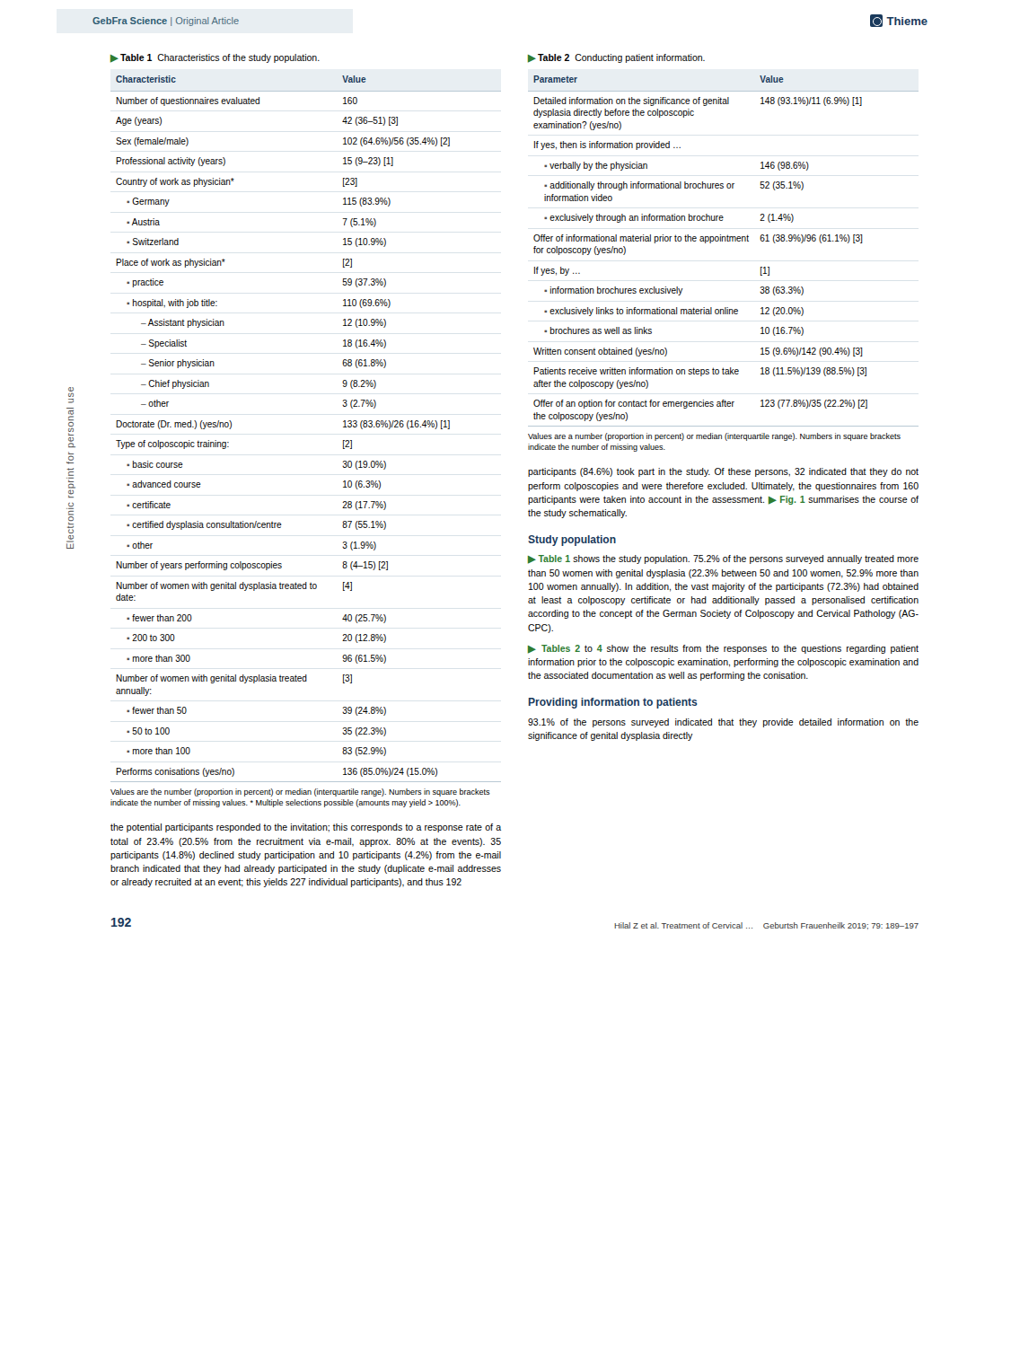GebFra Science | Original Article
Thieme
Electronic reprint for personal use
▶ Table 1 Characteristics of the study population.
| Characteristic | Value |
| --- | --- |
| Number of questionnaires evaluated | 160 |
| Age (years) | 42 (36–51) [3] |
| Sex (female/male) | 102 (64.6%)/56 (35.4%) [2] |
| Professional activity (years) | 15 (9–23) [1] |
| Country of work as physician* | [23] |
| Germany | 115 (83.9%) |
| Austria | 7 (5.1%) |
| Switzerland | 15 (10.9%) |
| Place of work as physician* | [2] |
| practice | 59 (37.3%) |
| hospital, with job title: | 110 (69.6%) |
| Assistant physician | 12 (10.9%) |
| Specialist | 18 (16.4%) |
| Senior physician | 68 (61.8%) |
| Chief physician | 9 (8.2%) |
| other | 3 (2.7%) |
| Doctorate (Dr. med.) (yes/no) | 133 (83.6%)/26 (16.4%) [1] |
| Type of colposcopic training: | [2] |
| basic course | 30 (19.0%) |
| advanced course | 10 (6.3%) |
| certificate | 28 (17.7%) |
| certified dysplasia consultation/centre | 87 (55.1%) |
| other | 3 (1.9%) |
| Number of years performing colposcopies | 8 (4–15) [2] |
| Number of women with genital dysplasia treated to date: | [4] |
| fewer than 200 | 40 (25.7%) |
| 200 to 300 | 20 (12.8%) |
| more than 300 | 96 (61.5%) |
| Number of women with genital dysplasia treated annually: | [3] |
| fewer than 50 | 39 (24.8%) |
| 50 to 100 | 35 (22.3%) |
| more than 100 | 83 (52.9%) |
| Performs conisations (yes/no) | 136 (85.0%)/24 (15.0%) |
Values are the number (proportion in percent) or median (interquartile range). Numbers in square brackets indicate the number of missing values. * Multiple selections possible (amounts may yield > 100%).
the potential participants responded to the invitation; this corresponds to a response rate of a total of 23.4% (20.5% from the recruitment via e-mail, approx. 80% at the events). 35 participants (14.8%) declined study participation and 10 participants (4.2%) from the e-mail branch indicated that they had already participated in the study (duplicate e-mail addresses or already recruited at an event; this yields 227 individual participants), and thus 192
▶ Table 2 Conducting patient information.
| Parameter | Value |
| --- | --- |
| Detailed information on the significance of genital dysplasia directly before the colposcopic examination? (yes/no) | 148 (93.1%)/11 (6.9%) [1] |
| If yes, then is information provided … | |
| verbally by the physician | 146 (98.6%) |
| additionally through informational brochures or information video | 52 (35.1%) |
| exclusively through an information brochure | 2 (1.4%) |
| Offer of informational material prior to the appointment for colposcopy (yes/no) | 61 (38.9%)/96 (61.1%) [3] |
| If yes, by … | [1] |
| information brochures exclusively | 38 (63.3%) |
| exclusively links to informational material online | 12 (20.0%) |
| brochures as well as links | 10 (16.7%) |
| Written consent obtained (yes/no) | 15 (9.6%)/142 (90.4%) [3] |
| Patients receive written information on steps to take after the colposcopy (yes/no) | 18 (11.5%)/139 (88.5%) [3] |
| Offer of an option for contact for emergencies after the colposcopy (yes/no) | 123 (77.8%)/35 (22.2%) [2] |
Values are a number (proportion in percent) or median (interquartile range). Numbers in square brackets indicate the number of missing values.
participants (84.6%) took part in the study. Of these persons, 32 indicated that they do not perform colposcopies and were therefore excluded. Ultimately, the questionnaires from 160 participants were taken into account in the assessment. ▶ Fig. 1 summarises the course of the study schematically.
Study population
▶ Table 1 shows the study population. 75.2% of the persons surveyed annually treated more than 50 women with genital dysplasia (22.3% between 50 and 100 women, 52.9% more than 100 women annually). In addition, the vast majority of the participants (72.3%) had obtained at least a colposcopy certificate or had additionally passed a personalised certification according to the concept of the German Society of Colposcopy and Cervical Pathology (AG-CPC).
▶ Tables 2 to 4 show the results from the responses to the questions regarding patient information prior to the colposcopic examination, performing the colposcopic examination and the associated documentation as well as performing the conisation.
Providing information to patients
93.1% of the persons surveyed indicated that they provide detailed information on the significance of genital dysplasia directly
192
Hilal Z et al. Treatment of Cervical … Geburtsh Frauenheilk 2019; 79: 189–197